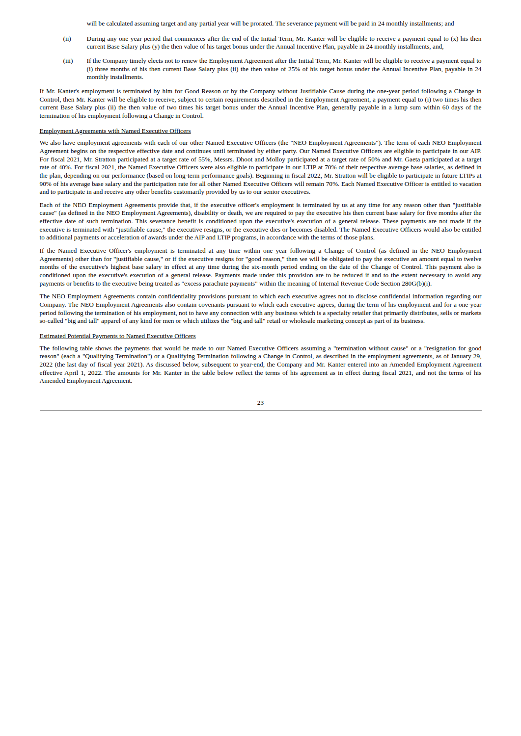will be calculated assuming target and any partial year will be prorated. The severance payment will be paid in 24 monthly installments; and
(ii)
During any one-year period that commences after the end of the Initial Term, Mr. Kanter will be eligible to receive a payment equal to (x) his then current Base Salary plus (y) the then value of his target bonus under the Annual Incentive Plan, payable in 24 monthly installments, and,
(iii)
If the Company timely elects not to renew the Employment Agreement after the Initial Term, Mr. Kanter will be eligible to receive a payment equal to (i) three months of his then current Base Salary plus (ii) the then value of 25% of his target bonus under the Annual Incentive Plan, payable in 24 monthly installments.
If Mr. Kanter's employment is terminated by him for Good Reason or by the Company without Justifiable Cause during the one-year period following a Change in Control, then Mr. Kanter will be eligible to receive, subject to certain requirements described in the Employment Agreement, a payment equal to (i) two times his then current Base Salary plus (ii) the then value of two times his target bonus under the Annual Incentive Plan, generally payable in a lump sum within 60 days of the termination of his employment following a Change in Control.
Employment Agreements with Named Executive Officers
We also have employment agreements with each of our other Named Executive Officers (the "NEO Employment Agreements"). The term of each NEO Employment Agreement begins on the respective effective date and continues until terminated by either party. Our Named Executive Officers are eligible to participate in our AIP. For fiscal 2021, Mr. Stratton participated at a target rate of 55%, Messrs. Dhoot and Molloy participated at a target rate of 50% and Mr. Gaeta participated at a target rate of 40%. For fiscal 2021, the Named Executive Officers were also eligible to participate in our LTIP at 70% of their respective average base salaries, as defined in the plan, depending on our performance (based on long-term performance goals). Beginning in fiscal 2022, Mr. Stratton will be eligible to participate in future LTIPs at 90% of his average base salary and the participation rate for all other Named Executive Officers will remain 70%. Each Named Executive Officer is entitled to vacation and to participate in and receive any other benefits customarily provided by us to our senior executives.
Each of the NEO Employment Agreements provide that, if the executive officer's employment is terminated by us at any time for any reason other than "justifiable cause" (as defined in the NEO Employment Agreements), disability or death, we are required to pay the executive his then current base salary for five months after the effective date of such termination. This severance benefit is conditioned upon the executive's execution of a general release. These payments are not made if the executive is terminated with "justifiable cause," the executive resigns, or the executive dies or becomes disabled. The Named Executive Officers would also be entitled to additional payments or acceleration of awards under the AIP and LTIP programs, in accordance with the terms of those plans.
If the Named Executive Officer's employment is terminated at any time within one year following a Change of Control (as defined in the NEO Employment Agreements) other than for "justifiable cause," or if the executive resigns for "good reason," then we will be obligated to pay the executive an amount equal to twelve months of the executive's highest base salary in effect at any time during the six-month period ending on the date of the Change of Control. This payment also is conditioned upon the executive's execution of a general release. Payments made under this provision are to be reduced if and to the extent necessary to avoid any payments or benefits to the executive being treated as "excess parachute payments" within the meaning of Internal Revenue Code Section 280G(b)(i).
The NEO Employment Agreements contain confidentiality provisions pursuant to which each executive agrees not to disclose confidential information regarding our Company. The NEO Employment Agreements also contain covenants pursuant to which each executive agrees, during the term of his employment and for a one-year period following the termination of his employment, not to have any connection with any business which is a specialty retailer that primarily distributes, sells or markets so-called "big and tall" apparel of any kind for men or which utilizes the "big and tall" retail or wholesale marketing concept as part of its business.
Estimated Potential Payments to Named Executive Officers
The following table shows the payments that would be made to our Named Executive Officers assuming a "termination without cause" or a "resignation for good reason" (each a "Qualifying Termination") or a Qualifying Termination following a Change in Control, as described in the employment agreements, as of January 29, 2022 (the last day of fiscal year 2021). As discussed below, subsequent to year-end, the Company and Mr. Kanter entered into an Amended Employment Agreement effective April 1, 2022. The amounts for Mr. Kanter in the table below reflect the terms of his agreement as in effect during fiscal 2021, and not the terms of his Amended Employment Agreement.
23